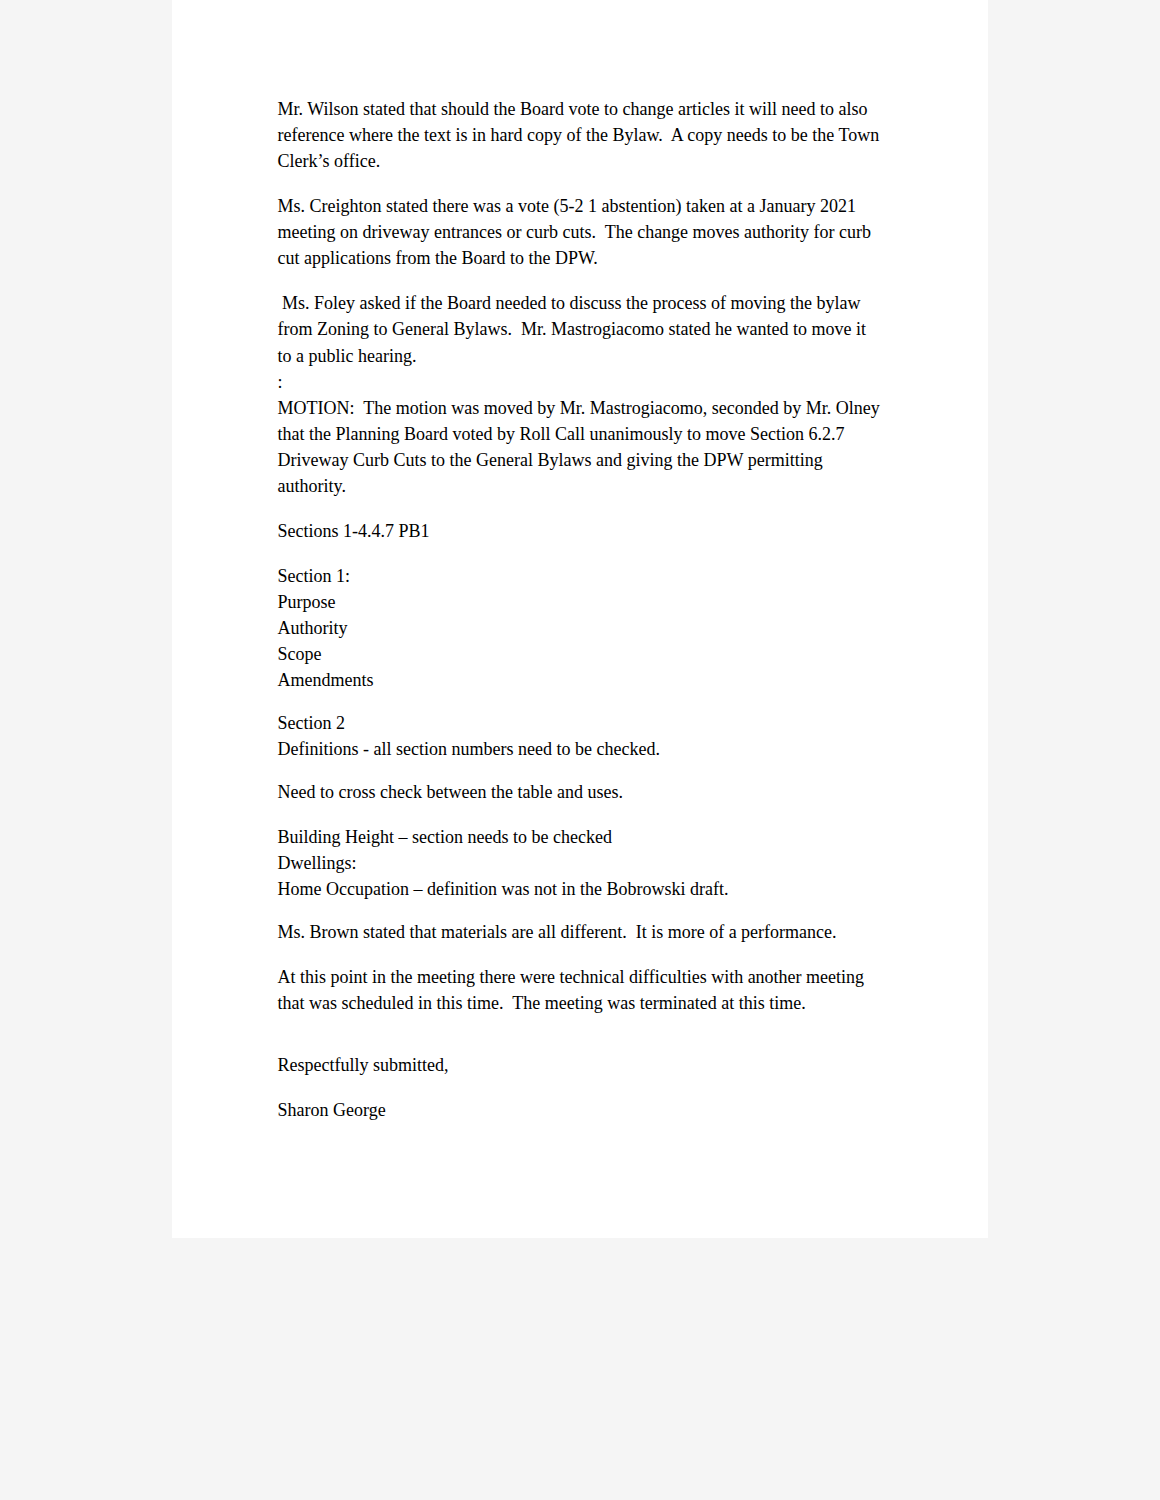Mr. Wilson stated that should the Board vote to change articles it will need to also reference where the text is in hard copy of the Bylaw. A copy needs to be the Town Clerk’s office.
Ms. Creighton stated there was a vote (5-2 1 abstention) taken at a January 2021 meeting on driveway entrances or curb cuts. The change moves authority for curb cut applications from the Board to the DPW.
Ms. Foley asked if the Board needed to discuss the process of moving the bylaw from Zoning to General Bylaws. Mr. Mastrogiacomo stated he wanted to move it to a public hearing.
:
MOTION: The motion was moved by Mr. Mastrogiacomo, seconded by Mr. Olney that the Planning Board voted by Roll Call unanimously to move Section 6.2.7 Driveway Curb Cuts to the General Bylaws and giving the DPW permitting authority.
Sections 1-4.4.7 PB1
Section 1:
Purpose
Authority
Scope
Amendments
Section 2
Definitions - all section numbers need to be checked.
Need to cross check between the table and uses.
Building Height – section needs to be checked
Dwellings:
Home Occupation – definition was not in the Bobrowski draft.
Ms. Brown stated that materials are all different. It is more of a performance.
At this point in the meeting there were technical difficulties with another meeting that was scheduled in this time. The meeting was terminated at this time.
Respectfully submitted,
Sharon George